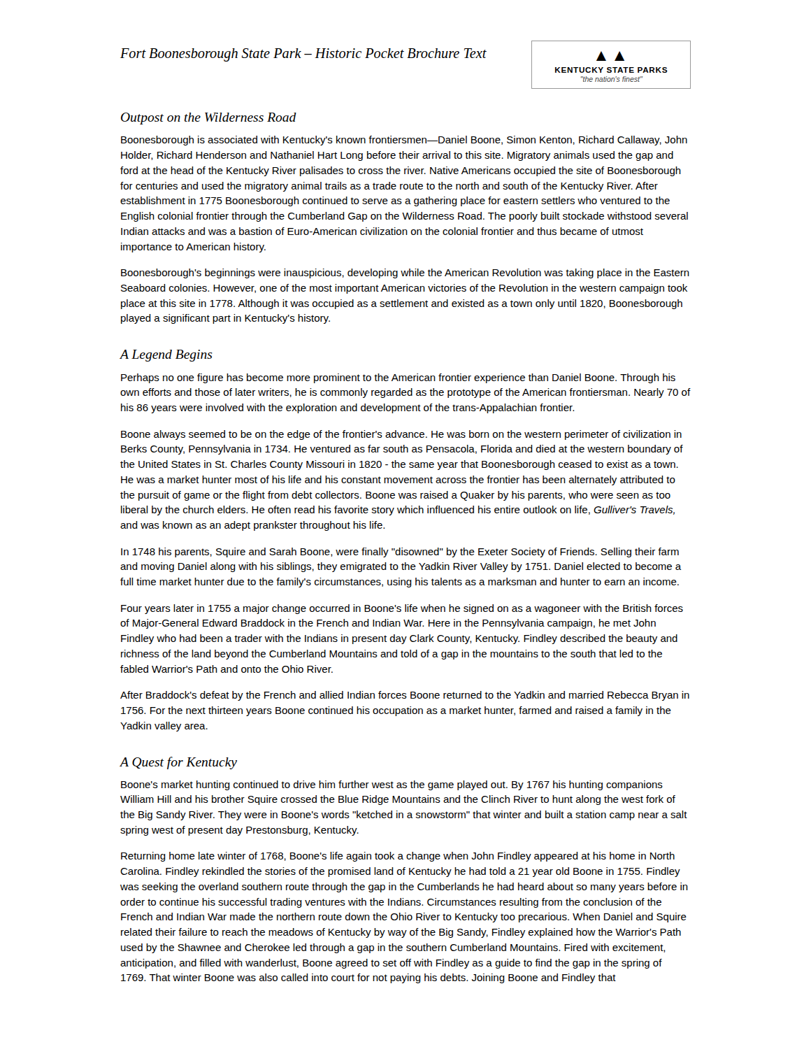Fort Boonesborough State Park – Historic Pocket Brochure Text
▲▲
KENTUCKY STATE PARKS
"the nation's finest"
Outpost on the Wilderness Road
Boonesborough is associated with Kentucky's known frontiersmen—Daniel Boone, Simon Kenton, Richard Callaway, John Holder, Richard Henderson and Nathaniel Hart Long before their arrival to this site. Migratory animals used the gap and ford at the head of the Kentucky River palisades to cross the river. Native Americans occupied the site of Boonesborough for centuries and used the migratory animal trails as a trade route to the north and south of the Kentucky River. After establishment in 1775 Boonesborough continued to serve as a gathering place for eastern settlers who ventured to the English colonial frontier through the Cumberland Gap on the Wilderness Road. The poorly built stockade withstood several Indian attacks and was a bastion of Euro-American civilization on the colonial frontier and thus became of utmost importance to American history.
Boonesborough's beginnings were inauspicious, developing while the American Revolution was taking place in the Eastern Seaboard colonies. However, one of the most important American victories of the Revolution in the western campaign took place at this site in 1778. Although it was occupied as a settlement and existed as a town only until 1820, Boonesborough played a significant part in Kentucky's history.
A Legend Begins
Perhaps no one figure has become more prominent to the American frontier experience than Daniel Boone. Through his own efforts and those of later writers, he is commonly regarded as the prototype of the American frontiersman. Nearly 70 of his 86 years were involved with the exploration and development of the trans-Appalachian frontier.
Boone always seemed to be on the edge of the frontier's advance. He was born on the western perimeter of civilization in Berks County, Pennsylvania in 1734. He ventured as far south as Pensacola, Florida and died at the western boundary of the United States in St. Charles County Missouri in 1820 - the same year that Boonesborough ceased to exist as a town. He was a market hunter most of his life and his constant movement across the frontier has been alternately attributed to the pursuit of game or the flight from debt collectors. Boone was raised a Quaker by his parents, who were seen as too liberal by the church elders. He often read his favorite story which influenced his entire outlook on life, Gulliver's Travels, and was known as an adept prankster throughout his life.
In 1748 his parents, Squire and Sarah Boone, were finally "disowned" by the Exeter Society of Friends. Selling their farm and moving Daniel along with his siblings, they emigrated to the Yadkin River Valley by 1751. Daniel elected to become a full time market hunter due to the family's circumstances, using his talents as a marksman and hunter to earn an income.
Four years later in 1755 a major change occurred in Boone's life when he signed on as a wagoneer with the British forces of Major-General Edward Braddock in the French and Indian War. Here in the Pennsylvania campaign, he met John Findley who had been a trader with the Indians in present day Clark County, Kentucky. Findley described the beauty and richness of the land beyond the Cumberland Mountains and told of a gap in the mountains to the south that led to the fabled Warrior's Path and onto the Ohio River.
After Braddock's defeat by the French and allied Indian forces Boone returned to the Yadkin and married Rebecca Bryan in 1756. For the next thirteen years Boone continued his occupation as a market hunter, farmed and raised a family in the Yadkin valley area.
A Quest for Kentucky
Boone's market hunting continued to drive him further west as the game played out. By 1767 his hunting companions William Hill and his brother Squire crossed the Blue Ridge Mountains and the Clinch River to hunt along the west fork of the Big Sandy River. They were in Boone's words "ketched in a snowstorm" that winter and built a station camp near a salt spring west of present day Prestonsburg, Kentucky.
Returning home late winter of 1768, Boone's life again took a change when John Findley appeared at his home in North Carolina. Findley rekindled the stories of the promised land of Kentucky he had told a 21 year old Boone in 1755. Findley was seeking the overland southern route through the gap in the Cumberlands he had heard about so many years before in order to continue his successful trading ventures with the Indians. Circumstances resulting from the conclusion of the French and Indian War made the northern route down the Ohio River to Kentucky too precarious. When Daniel and Squire related their failure to reach the meadows of Kentucky by way of the Big Sandy, Findley explained how the Warrior's Path used by the Shawnee and Cherokee led through a gap in the southern Cumberland Mountains. Fired with excitement, anticipation, and filled with wanderlust, Boone agreed to set off with Findley as a guide to find the gap in the spring of 1769. That winter Boone was also called into court for not paying his debts. Joining Boone and Findley that